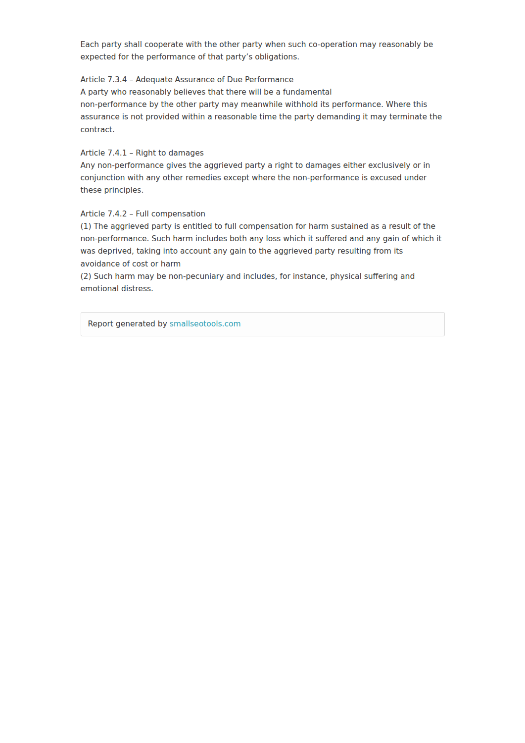Each party shall cooperate with the other party when such co-operation may reasonably be expected for the performance of that party’s obligations.
Article 7.3.4 – Adequate Assurance of Due Performance
A party who reasonably believes that there will be a fundamental
non-performance by the other party may meanwhile withhold its performance. Where this assurance is not provided within a reasonable time the party demanding it may terminate the contract.
Article 7.4.1 – Right to damages
Any non-performance gives the aggrieved party a right to damages either exclusively or in conjunction with any other remedies except where the non-performance is excused under these principles.
Article 7.4.2 – Full compensation
(1) The aggrieved party is entitled to full compensation for harm sustained as a result of the non-performance. Such harm includes both any loss which it suffered and any gain of which it was deprived, taking into account any gain to the aggrieved party resulting from its avoidance of cost or harm
(2) Such harm may be non-pecuniary and includes, for instance, physical suffering and emotional distress.
Report generated by smallseotools.com